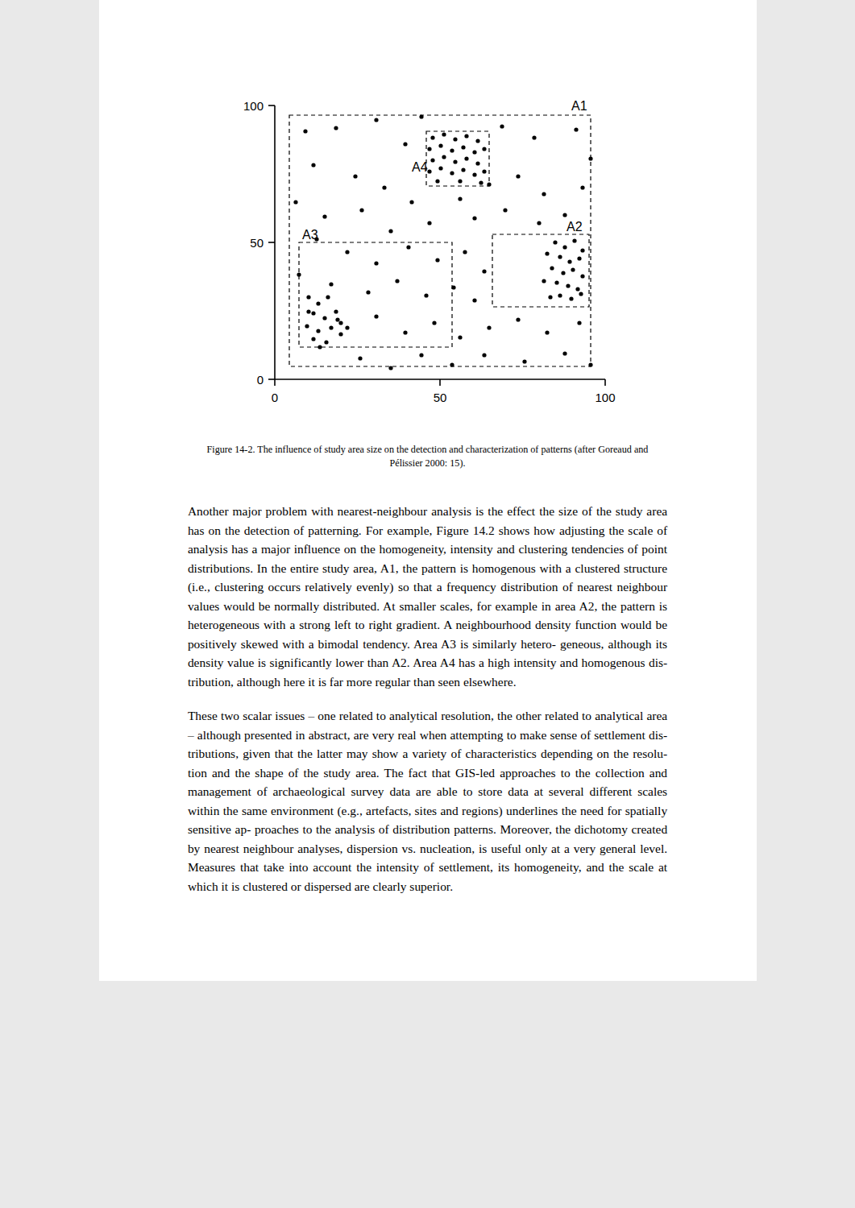100 50 0 0 50 100 A1 A2 A3 A4
Figure 14-2. The influence of study area size on the detection and characterization of patterns (after Goreaud and Pélissier 2000: 15).
Another major problem with nearest-neighbour analysis is the effect the size of the study area has on the detection of patterning. For example, Figure 14.2 shows how adjusting the scale of analysis has a major influence on the homogeneity, intensity and clustering tendencies of point distributions. In the entire study area, A1, the pattern is homogenous with a clustered structure (i.e., clustering occurs relatively evenly) so that a frequency distribution of nearest neighbour values would be normally distributed. At smaller scales, for example in area A2, the pattern is heterogeneous with a strong left to right gradient. A neighbourhood density function would be positively skewed with a bimodal tendency. Area A3 is similarly hetero- geneous, although its density value is significantly lower than A2. Area A4 has a high intensity and homogenous distribution, although here it is far more regular than seen elsewhere.
These two scalar issues – one related to analytical resolution, the other related to analytical area – although presented in abstract, are very real when attempting to make sense of settlement distributions, given that the latter may show a variety of characteristics depending on the resolution and the shape of the study area. The fact that GIS-led approaches to the collection and management of archaeological survey data are able to store data at several different scales within the same environment (e.g., artefacts, sites and regions) underlines the need for spatially sensitive ap- proaches to the analysis of distribution patterns. Moreover, the dichotomy created by nearest neighbour analyses, dispersion vs. nucleation, is useful only at a very general level. Measures that take into account the intensity of settlement, its homogeneity, and the scale at which it is clustered or dispersed are clearly superior.